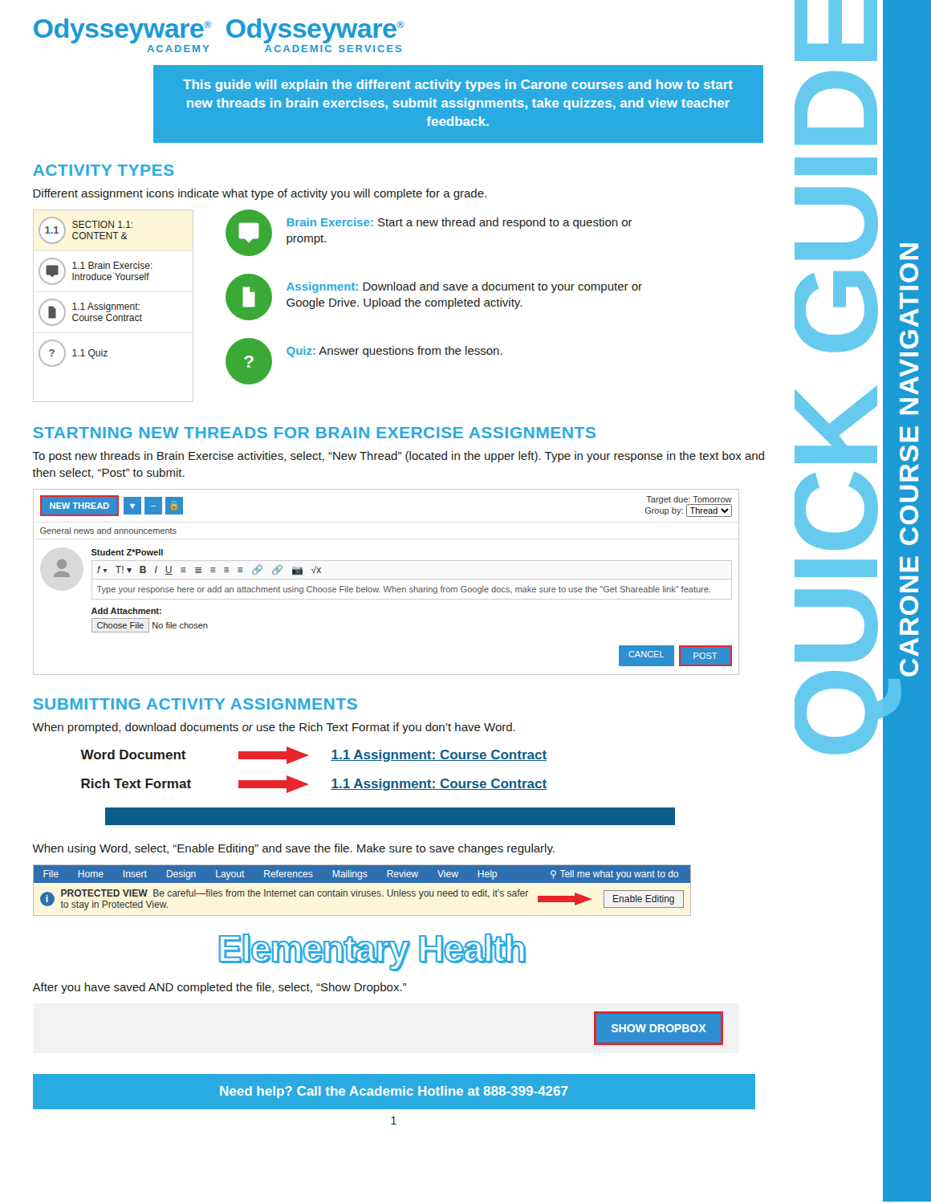QUICK GUIDE
CARONE COURSE NAVIGATION
Odysseyware®
ACADEMY
Odysseyware®
ACADEMIC SERVICES
This guide will explain the different activity types in Carone courses and how to start new threads in brain exercises, submit assignments, take quizzes, and view teacher feedback.
Activity Types
Different assignment icons indicate what type of activity you will complete for a grade.
1.1
SECTION 1.1:
CONTENT &
1.1 Brain Exercise:
Introduce Yourself
1.1 Assignment:
Course Contract
?
1.1 Quiz
Brain Exercise: Start a new thread and respond to a question or prompt.
Assignment: Download and save a document to your computer or Google Drive. Upload the completed activity.
?
Quiz: Answer questions from the lesson.
Startning New Threads for Brain Exercise Assignments
To post new threads in Brain Exercise activities, select, “New Thread” (located in the upper left). Type in your response in the text box and then select, “Post” to submit.
NEW THREAD
▼
−
🔒
Target due: Tomorrow
Group by: Thread
General news and announcements
Student Z*Powell
𝑓 ▾ T! ▾ B I U ≡ ≣ ≡ ≡ ≡ 🔗 🔗 📷 √x
Type your response here or add an attachment using Choose File below. When sharing from Google docs, make sure to use the "Get Shareable link" feature.
Add Attachment:
Choose File No file chosen
CANCEL
POST
Submitting Activity Assignments
When prompted, download documents or use the Rich Text Format if you don’t have Word.
Word Document
1.1 Assignment: Course Contract
Rich Text Format
1.1 Assignment: Course Contract
When using Word, select, “Enable Editing” and save the file. Make sure to save changes regularly.
File
Home
Insert
Design
Layout
References
Mailings
Review
View
Help
⚲ Tell me what you want to do
i
PROTECTED VIEW Be careful—files from the Internet can contain viruses. Unless you need to edit, it’s safer to stay in Protected View.
Enable Editing
Elementary Health
After you have saved AND completed the file, select, “Show Dropbox.”
SHOW DROPBOX
Need help? Call the Academic Hotline at 888-399-4267
1